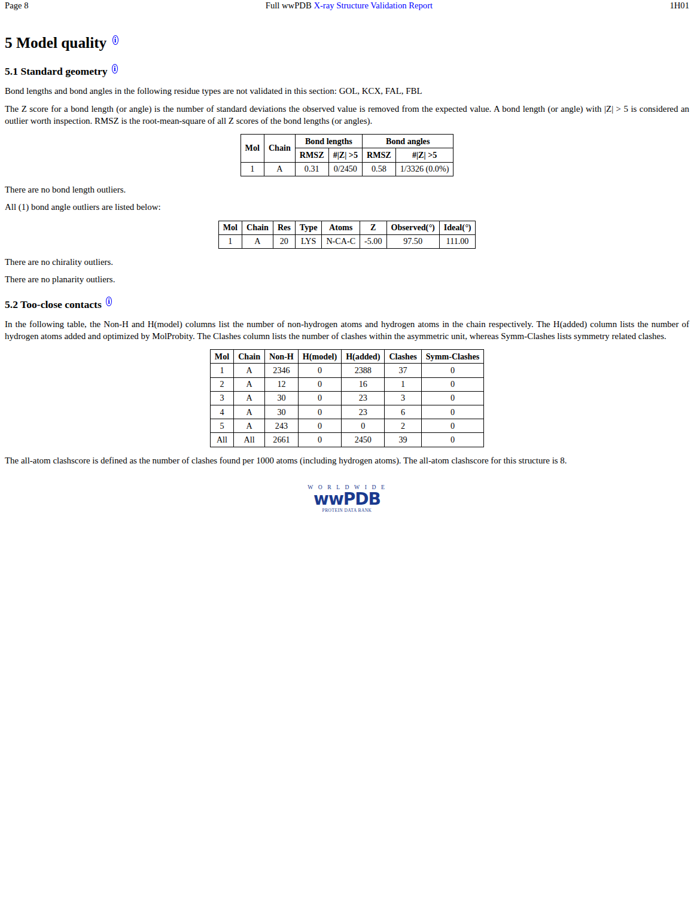Page 8
Full wwPDB X-ray Structure Validation Report
1H01
5 Model quality i
5.1 Standard geometry i
Bond lengths and bond angles in the following residue types are not validated in this section: GOL, KCX, FAL, FBL
The Z score for a bond length (or angle) is the number of standard deviations the observed value is removed from the expected value. A bond length (or angle) with |Z| > 5 is considered an outlier worth inspection. RMSZ is the root-mean-square of all Z scores of the bond lengths (or angles).
| Mol | Chain | Bond lengths | Bond angles |
| --- | --- | --- | --- |
| RMSZ | #/Z/ >5 | RMSZ | #/Z/ >5 |
| 1 | A | 0.31 | 0/2450 | 0.58 | 1/3326 (0.0%) |
There are no bond length outliers.
All (1) bond angle outliers are listed below:
| Mol | Chain | Res | Type | Atoms | Z | Observed( ° ) | Ideal( ° ) |
| --- | --- | --- | --- | --- | --- | --- | --- |
| 1 | A | 20 | LYS | N-CA-C | -5.00 | 97.50 | 111.00 |
There are no chirality outliers.
There are no planarity outliers.
5.2 Too-close contacts i
In the following table, the Non-H and H(model) columns list the number of non-hydrogen atoms and hydrogen atoms in the chain respectively. The H(added) column lists the number of hydrogen atoms added and optimized by MolProbity. The Clashes column lists the number of clashes within the asymmetric unit, whereas Symm-Clashes lists symmetry related clashes.
| Mol | Chain | Non-H | H(model) | H(added) | Clashes | Symm-Clashes |
| --- | --- | --- | --- | --- | --- | --- |
| 1 | A | 2346 | 0 | 2388 | 37 | 0 |
| 2 | A | 12 | 0 | 16 | 1 | 0 |
| 3 | A | 30 | 0 | 23 | 3 | 0 |
| 4 | A | 30 | 0 | 23 | 6 | 0 |
| 5 | A | 243 | 0 | 0 | 2 | 0 |
| All | All | 2661 | 0 | 2450 | 39 | 0 |
The all-atom clashscore is defined as the number of clashes found per 1000 atoms (including hydrogen atoms). The all-atom clashscore for this structure is 8.
W O R L D W I D E
ww PDB
PROTEIN DATA BANK